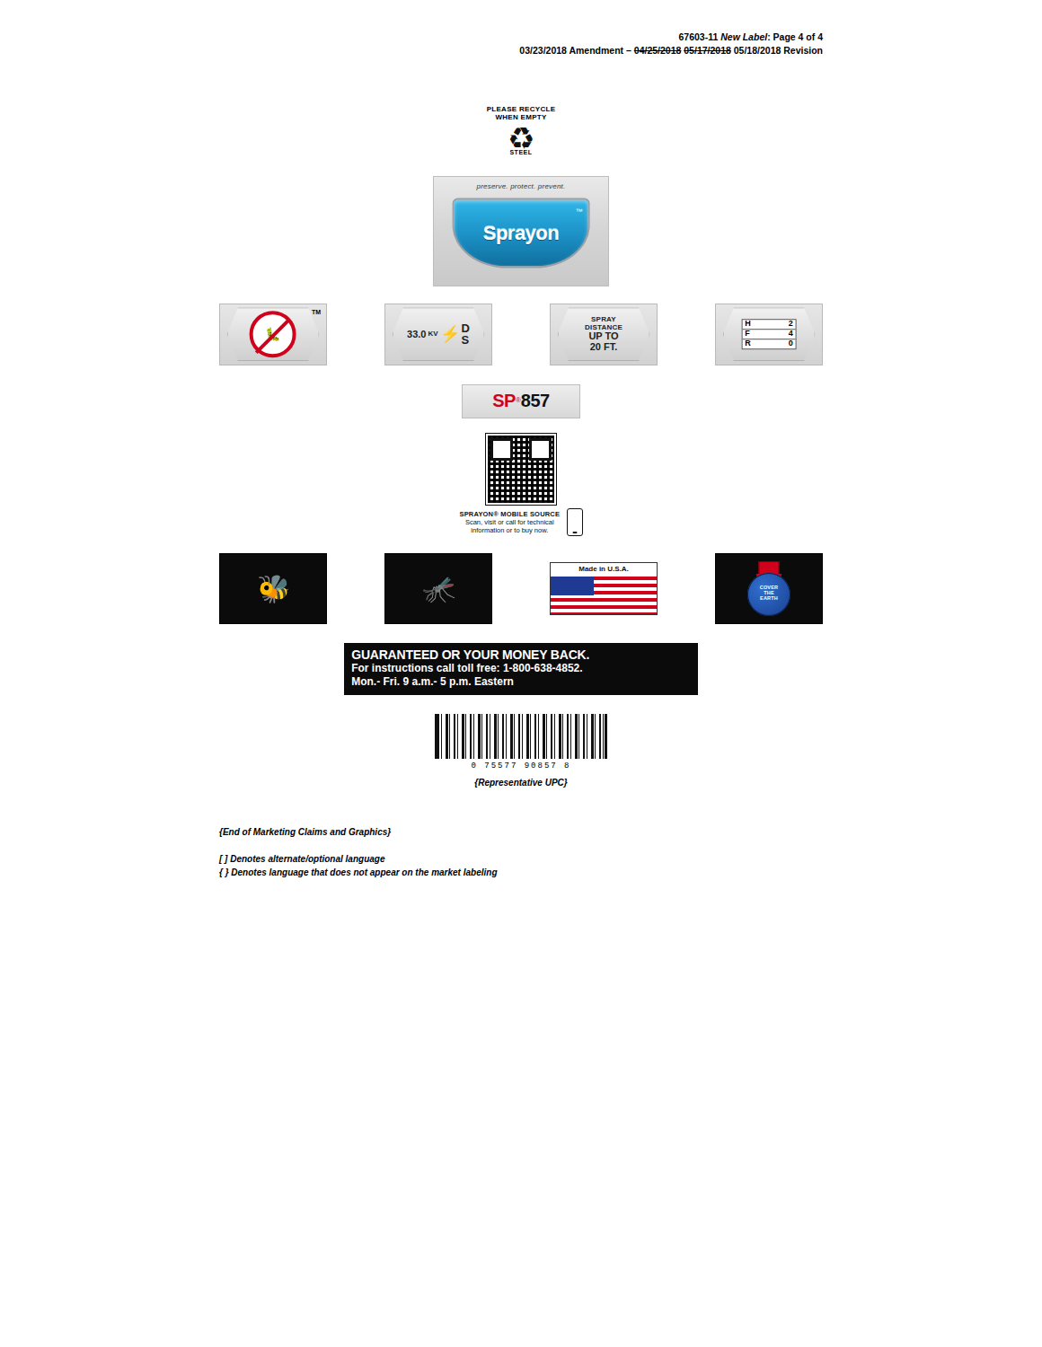67603-11 New Label: Page 4 of 4
03/23/2018 Amendment – 04/25/2018 05/17/2018 05/18/2018 Revision
PLEASE RECYCLE
WHEN EMPTY
♻
STEEL
preserve. protect. prevent.
Sprayon
™
TM
🐛
33.0 KV ⚡ D
S
SPRAY
DISTANCE
UP TO
20 FT.
H 2
F 4
R 0
SP®857
SPRAYON® MOBILE SOURCE
Scan, visit or call for technical
information or to buy now.
🐝
🦟
Made in U.S.A.
COVER
THE
EARTH
GUARANTEED OR YOUR MONEY BACK.
For instructions call toll free: 1-800-638-4852.
Mon.- Fri. 9 a.m.- 5 p.m. Eastern
0 75577 90857 8
{Representative UPC}
{End of Marketing Claims and Graphics}
[ ] Denotes alternate/optional language
{ } Denotes language that does not appear on the market labeling